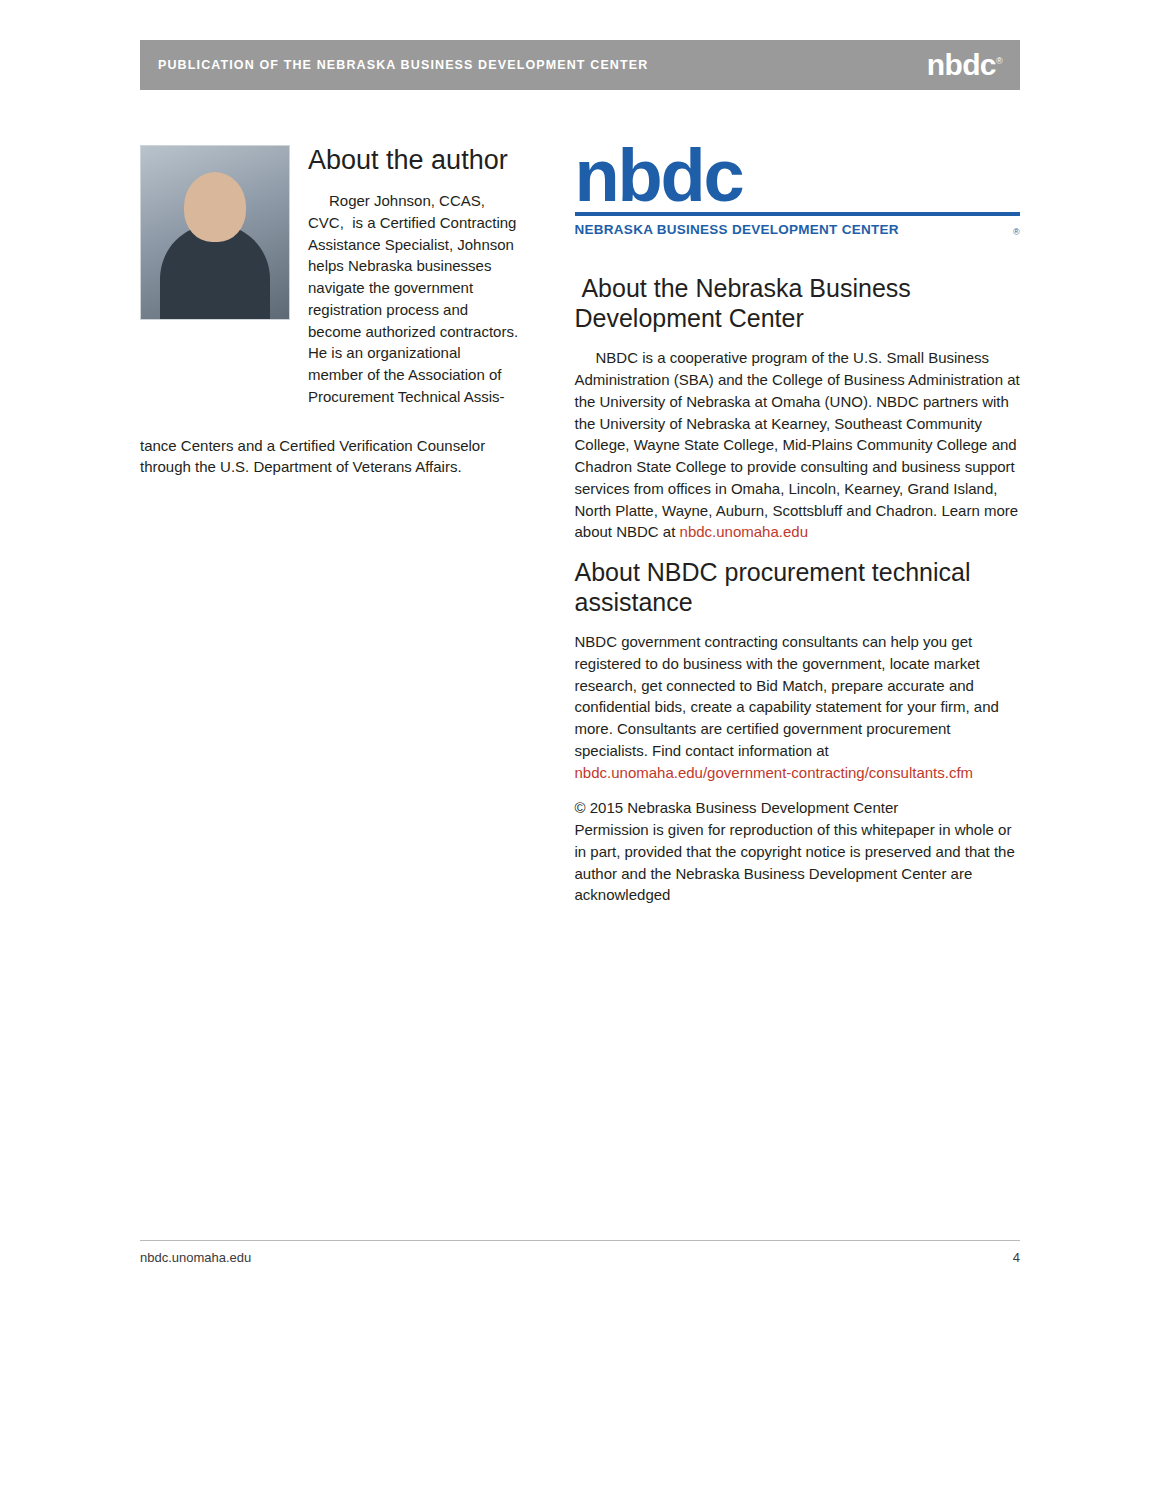Publication of the Nebraska Business Development Center
nbdc®
About the author
Roger Johnson, CCAS, CVC, is a Certified Contracting Assistance Specialist, Johnson helps Nebraska businesses navigate the government registration process and become authorized contractors. He is an organizational member of the Association of Procurement Technical Assis-
tance Centers and a Certified Verification Counselor through the U.S. Department of Veterans Affairs.
nbdc
Nebraska Business Development Center ®
About the Nebraska Business Development Center
NBDC is a cooperative program of the U.S. Small Business Administration (SBA) and the College of Business Administration at the University of Nebraska at Omaha (UNO). NBDC partners with the University of Nebraska at Kearney, Southeast Community College, Wayne State College, Mid-Plains Community College and Chadron State College to provide consulting and business support services from offices in Omaha, Lincoln, Kearney, Grand Island, North Platte, Wayne, Auburn, Scottsbluff and Chadron. Learn more about NBDC at nbdc.unomaha.edu
About NBDC procurement technical assistance
NBDC government contracting consultants can help you get registered to do business with the government, locate market research, get connected to Bid Match, prepare accurate and confidential bids, create a capability statement for your firm, and more. Consultants are certified government procurement specialists. Find contact information at nbdc.unomaha.edu/government-contracting/consultants.cfm
© 2015 Nebraska Business Development Center
Permission is given for reproduction of this whitepaper in whole or in part, provided that the copyright notice is preserved and that the author and the Nebraska Business Development Center are acknowledged
nbdc.unomaha.edu 4